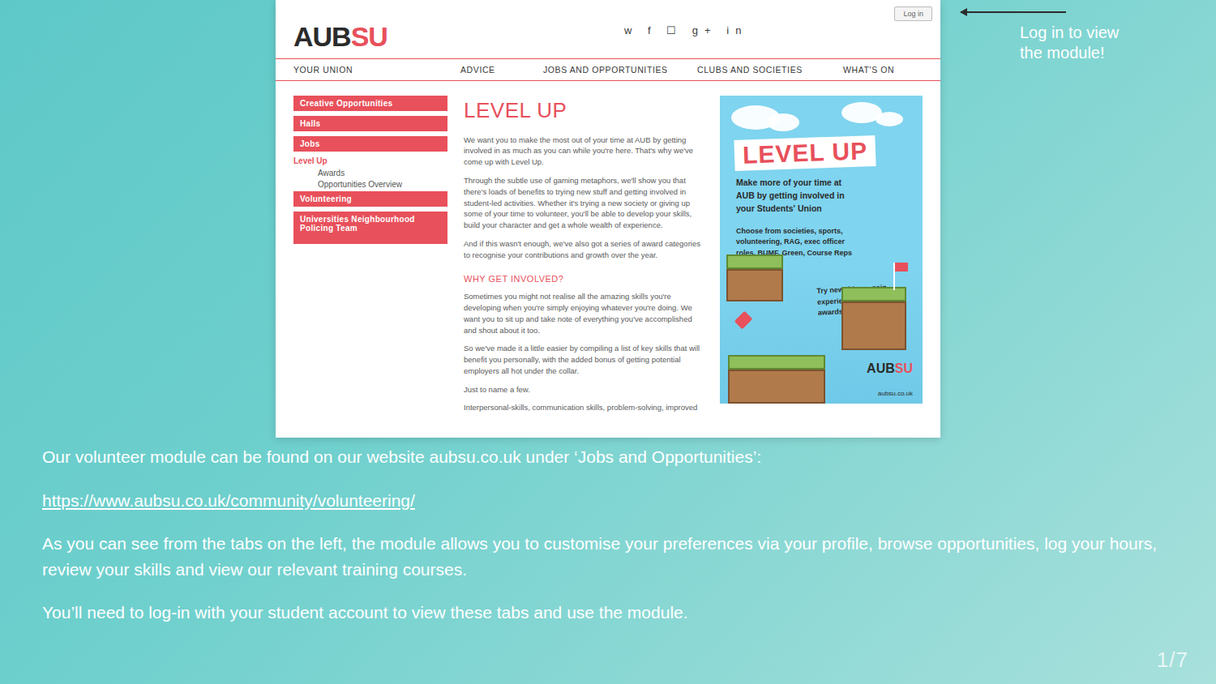Log in
AUB SU
w f ☐ g+ in
YOUR UNION ADVICE JOBS AND OPPORTUNITIES CLUBS AND SOCIETIES WHAT'S ON
Creative Opportunities
Halls
Jobs
Level Up
Awards
Opportunities Overview
Volunteering
Universities Neighbourhood Policing Team
LEVEL UP
We want you to make the most out of your time at AUB by getting involved in as much as you can while you're here. That's why we've come up with Level Up.
Through the subtle use of gaming metaphors, we'll show you that there's loads of benefits to trying new stuff and getting involved in student-led activities. Whether it's trying a new society or giving up some of your time to volunteer, you'll be able to develop your skills, build your character and get a whole wealth of experience.
And if this wasn't enough, we've also got a series of award categories to recognise your contributions and growth over the year.
WHY GET INVOLVED?
Sometimes you might not realise all the amazing skills you're developing when you're simply enjoying whatever you're doing. We want you to sit up and take note of everything you've accomplished and shout about it too.
So we've made it a little easier by compiling a list of key skills that will benefit you personally, with the added bonus of getting potential employers all hot under the collar.
Just to name a few.
Interpersonal-skills, communication skills, problem-solving, improved
LEVEL UP
Make more of your time at AUB by getting involved in your Students' Union
Choose from societies, sports, volunteering, RAG, exec officer roles, BUMF, Green, Course Reps & more
Try new things, gain experience and earn awards with
AUB SU
aubsu.co.uk
Log in to view
the module!
Our volunteer module can be found on our website aubsu.co.uk under ‘Jobs and Opportunities’:
https://www.aubsu.co.uk/community/volunteering/
As you can see from the tabs on the left, the module allows you to customise your preferences via your profile, browse opportunities, log your hours, review your skills and view our relevant training courses.
You’ll need to log-in with your student account to view these tabs and use the module.
1/7